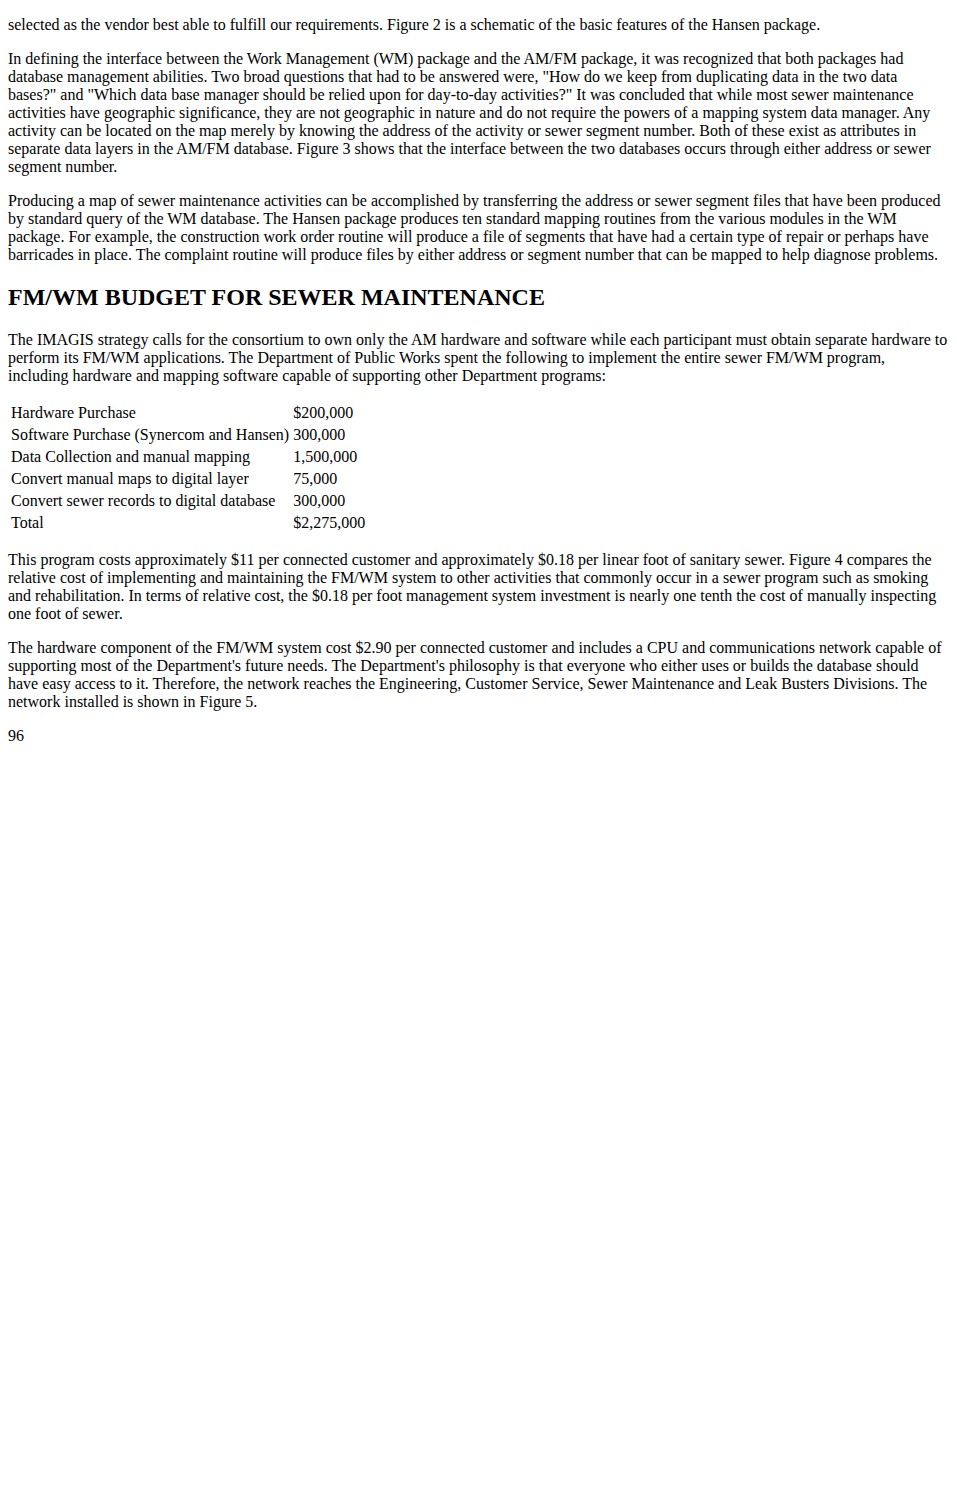selected as the vendor best able to fulfill our requirements. Figure 2 is a schematic of the basic features of the Hansen package.
In defining the interface between the Work Management (WM) package and the AM/FM package, it was recognized that both packages had database management abilities. Two broad questions that had to be answered were, "How do we keep from duplicating data in the two data bases?" and "Which data base manager should be relied upon for day-to-day activities?" It was concluded that while most sewer maintenance activities have geographic significance, they are not geographic in nature and do not require the powers of a mapping system data manager. Any activity can be located on the map merely by knowing the address of the activity or sewer segment number. Both of these exist as attributes in separate data layers in the AM/FM database. Figure 3 shows that the interface between the two databases occurs through either address or sewer segment number.
Producing a map of sewer maintenance activities can be accomplished by transferring the address or sewer segment files that have been produced by standard query of the WM database. The Hansen package produces ten standard mapping routines from the various modules in the WM package. For example, the construction work order routine will produce a file of segments that have had a certain type of repair or perhaps have barricades in place. The complaint routine will produce files by either address or segment number that can be mapped to help diagnose problems.
FM/WM BUDGET FOR SEWER MAINTENANCE
The IMAGIS strategy calls for the consortium to own only the AM hardware and software while each participant must obtain separate hardware to perform its FM/WM applications. The Department of Public Works spent the following to implement the entire sewer FM/WM program, including hardware and mapping software capable of supporting other Department programs:
| Hardware Purchase | $200,000 |
| Software Purchase (Synercom and Hansen) | 300,000 |
| Data Collection and manual mapping | 1,500,000 |
| Convert manual maps to digital layer | 75,000 |
| Convert sewer records to digital database | 300,000 |
| Total | $2,275,000 |
This program costs approximately $11 per connected customer and approximately $0.18 per linear foot of sanitary sewer. Figure 4 compares the relative cost of implementing and maintaining the FM/WM system to other activities that commonly occur in a sewer program such as smoking and rehabilitation. In terms of relative cost, the $0.18 per foot management system investment is nearly one tenth the cost of manually inspecting one foot of sewer.
The hardware component of the FM/WM system cost $2.90 per connected customer and includes a CPU and communications network capable of supporting most of the Department's future needs. The Department's philosophy is that everyone who either uses or builds the database should have easy access to it. Therefore, the network reaches the Engineering, Customer Service, Sewer Maintenance and Leak Busters Divisions. The network installed is shown in Figure 5.
96